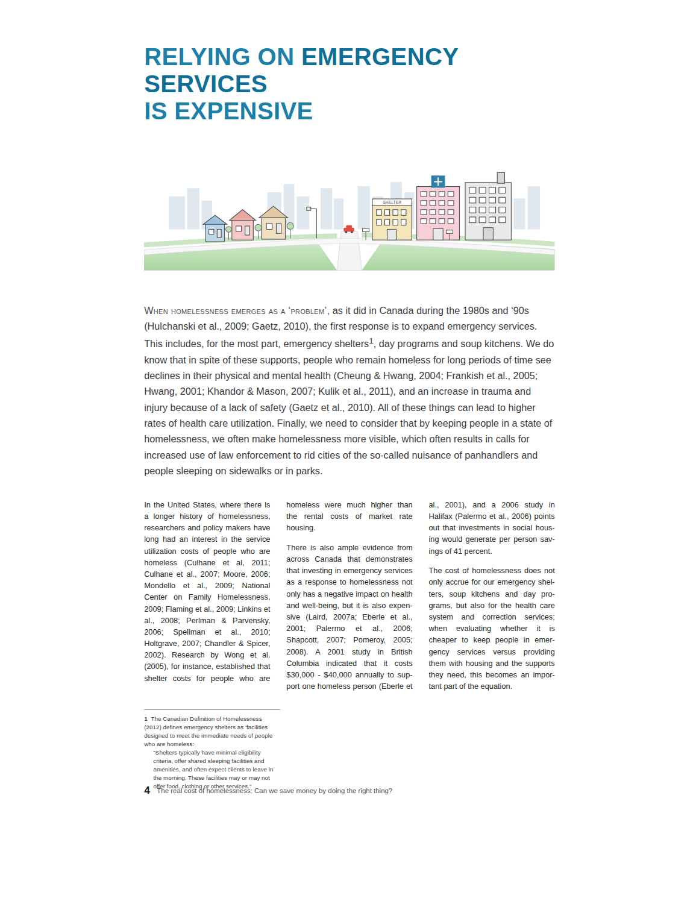Relying on Emergency Services
is Expensive
SHELTER
When homelessness emerges as a ‘problem’, as it did in Canada during the 1980s and ‘90s (Hulchanski et al., 2009; Gaetz, 2010), the first response is to expand emergency services. This includes, for the most part, emergency shelters1, day programs and soup kitchens. We do know that in spite of these supports, people who remain homeless for long periods of time see declines in their physical and mental health (Cheung & Hwang, 2004; Frankish et al., 2005; Hwang, 2001; Khandor & Mason, 2007; Kulik et al., 2011), and an increase in trauma and injury because of a lack of safety (Gaetz et al., 2010). All of these things can lead to higher rates of health care utilization. Finally, we need to consider that by keeping people in a state of homelessness, we often make homelessness more visible, which often results in calls for increased use of law enforcement to rid cities of the so-called nuisance of panhandlers and people sleeping on sidewalks or in parks.
In the United States, where there is a longer history of homelessness, researchers and policy makers have long had an interest in the service utilization costs of people who are homeless (Culhane et al, 2011; Culhane et al., 2007; Moore, 2006; Mondello et al., 2009; National Center on Family Homelessness, 2009; Flaming et al., 2009; Linkins et al., 2008; Perlman & Parvensky, 2006; Spellman et al., 2010; Holtgrave, 2007; Chandler & Spicer, 2002). Research by Wong et al. (2005), for instance, established that shelter costs for people who are homeless were much higher than the rental costs of market rate housing.
There is also ample evidence from across Canada that demonstrates that investing in emergency services as a response to homelessness not only has a negative impact on health and well-being, but it is also expensive (Laird, 2007a; Eberle et al., 2001; Palermo et al., 2006; Shapcott, 2007; Pomeroy, 2005; 2008). A 2001 study in British Columbia indicated that it costs $30,000 - $40,000 annually to support one homeless person (Eberle et al., 2001), and a 2006 study in Halifax (Palermo et al., 2006) points out that investments in social housing would generate per person savings of 41 percent.
The cost of homelessness does not only accrue for our emergency shelters, soup kitchens and day programs, but also for the health care system and correction services; when evaluating whether it is cheaper to keep people in emergency services versus providing them with housing and the supports they need, this becomes an important part of the equation.
1 The Canadian Definition of Homelessness (2012) defines emergency shelters as ‘facilities designed to meet the immediate needs of people who are homeless:
“Shelters typically have minimal eligibility criteria, offer shared sleeping facilities and amenities, and often expect clients to leave in the morning. These facilities may or may not offer food, clothing or other services.”
4 The real cost of homelessness: Can we save money by doing the right thing?